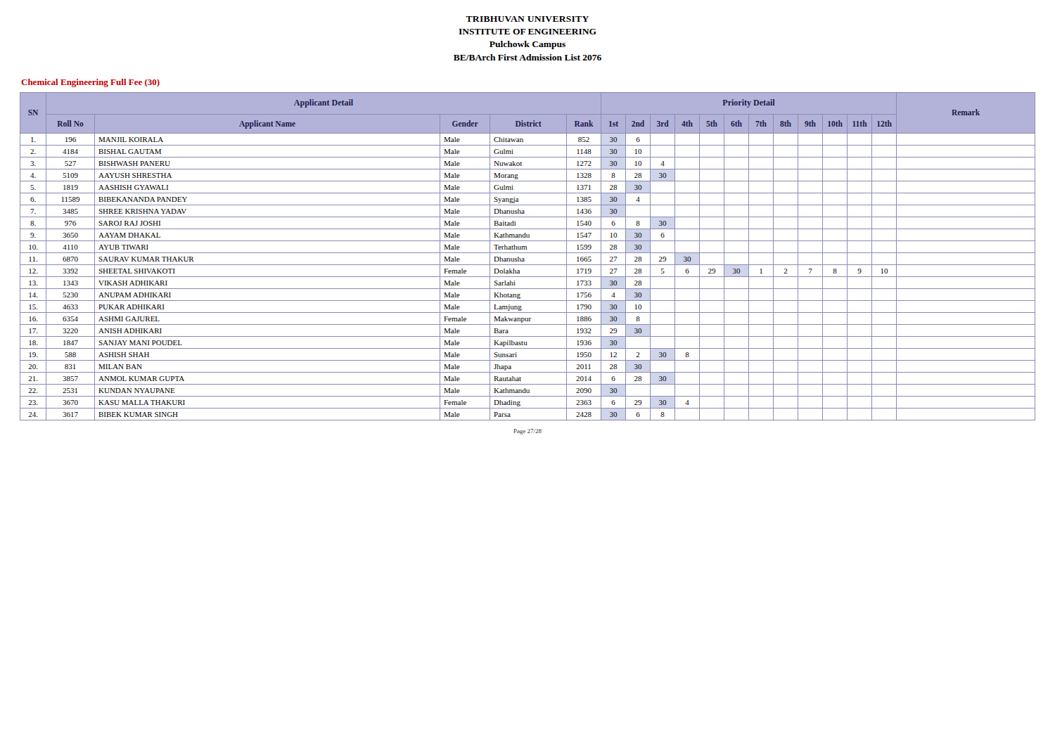TRIBHUVAN UNIVERSITY
INSTITUTE OF ENGINEERING
Pulchowk Campus
BE/BArch First Admission List 2076
Chemical Engineering Full Fee (30)
| SN | Applicant Detail | Priority Detail | Remark |
| --- | --- | --- | --- |
| Roll No | Applicant Name | Gender | District | Rank | 1st | 2nd | 3rd | 4th | 5th | 6th | 7th | 8th | 9th | 10th | 11th | 12th |
| 1. | 196 | MANJIL KOIRALA | Male | Chitawan | 852 | 30 | 6 | | | | | | | | | | | |
| 2. | 4184 | BISHAL GAUTAM | Male | Gulmi | 1148 | 30 | 10 | | | | | | | | | | | |
| 3. | 527 | BISHWASH PANERU | Male | Nuwakot | 1272 | 30 | 10 | 4 | | | | | | | | | | |
| 4. | 5109 | AAYUSH SHRESTHA | Male | Morang | 1328 | 8 | 28 | 30 | | | | | | | | | | |
| 5. | 1819 | AASHISH GYAWALI | Male | Gulmi | 1371 | 28 | 30 | | | | | | | | | | | |
| 6. | 11589 | BIBEKANANDA PANDEY | Male | Syangja | 1385 | 30 | 4 | | | | | | | | | | | |
| 7. | 3485 | SHREE KRISHNA YADAV | Male | Dhanusha | 1436 | 30 | | | | | | | | | | | | |
| 8. | 976 | SAROJ RAJ JOSHI | Male | Baitadi | 1540 | 6 | 8 | 30 | | | | | | | | | | |
| 9. | 3650 | AAYAM DHAKAL | Male | Kathmandu | 1547 | 10 | 30 | 6 | | | | | | | | | | |
| 10. | 4110 | AYUB TIWARI | Male | Terhathum | 1599 | 28 | 30 | | | | | | | | | | | |
| 11. | 6870 | SAURAV KUMAR THAKUR | Male | Dhanusha | 1665 | 27 | 28 | 29 | 30 | | | | | | | | | |
| 12. | 3392 | SHEETAL SHIVAKOTI | Female | Dolakha | 1719 | 27 | 28 | 5 | 6 | 29 | 30 | 1 | 2 | 7 | 8 | 9 | 10 | |
| 13. | 1343 | VIKASH ADHIKARI | Male | Sarlahi | 1733 | 30 | 28 | | | | | | | | | | | |
| 14. | 5230 | ANUPAM ADHIKARI | Male | Khotang | 1756 | 4 | 30 | | | | | | | | | | | |
| 15. | 4633 | PUKAR ADHIKARI | Male | Lamjung | 1790 | 30 | 10 | | | | | | | | | | | |
| 16. | 6354 | ASHMI GAJUREL | Female | Makwanpur | 1886 | 30 | 8 | | | | | | | | | | | |
| 17. | 3220 | ANISH ADHIKARI | Male | Bara | 1932 | 29 | 30 | | | | | | | | | | | |
| 18. | 1847 | SANJAY MANI POUDEL | Male | Kapilbastu | 1936 | 30 | | | | | | | | | | | | |
| 19. | 588 | ASHISH SHAH | Male | Sunsari | 1950 | 12 | 2 | 30 | 8 | | | | | | | | | |
| 20. | 831 | MILAN BAN | Male | Jhapa | 2011 | 28 | 30 | | | | | | | | | | | |
| 21. | 3857 | ANMOL KUMAR GUPTA | Male | Rautahat | 2014 | 6 | 28 | 30 | | | | | | | | | | |
| 22. | 2531 | KUNDAN NYAUPANE | Male | Kathmandu | 2090 | 30 | | | | | | | | | | | | |
| 23. | 3670 | KASU MALLA THAKURI | Female | Dhading | 2363 | 6 | 29 | 30 | 4 | | | | | | | | | |
| 24. | 3617 | BIBEK KUMAR SINGH | Male | Parsa | 2428 | 30 | 6 | 8 | | | | | | | | | | |
Page 27/28